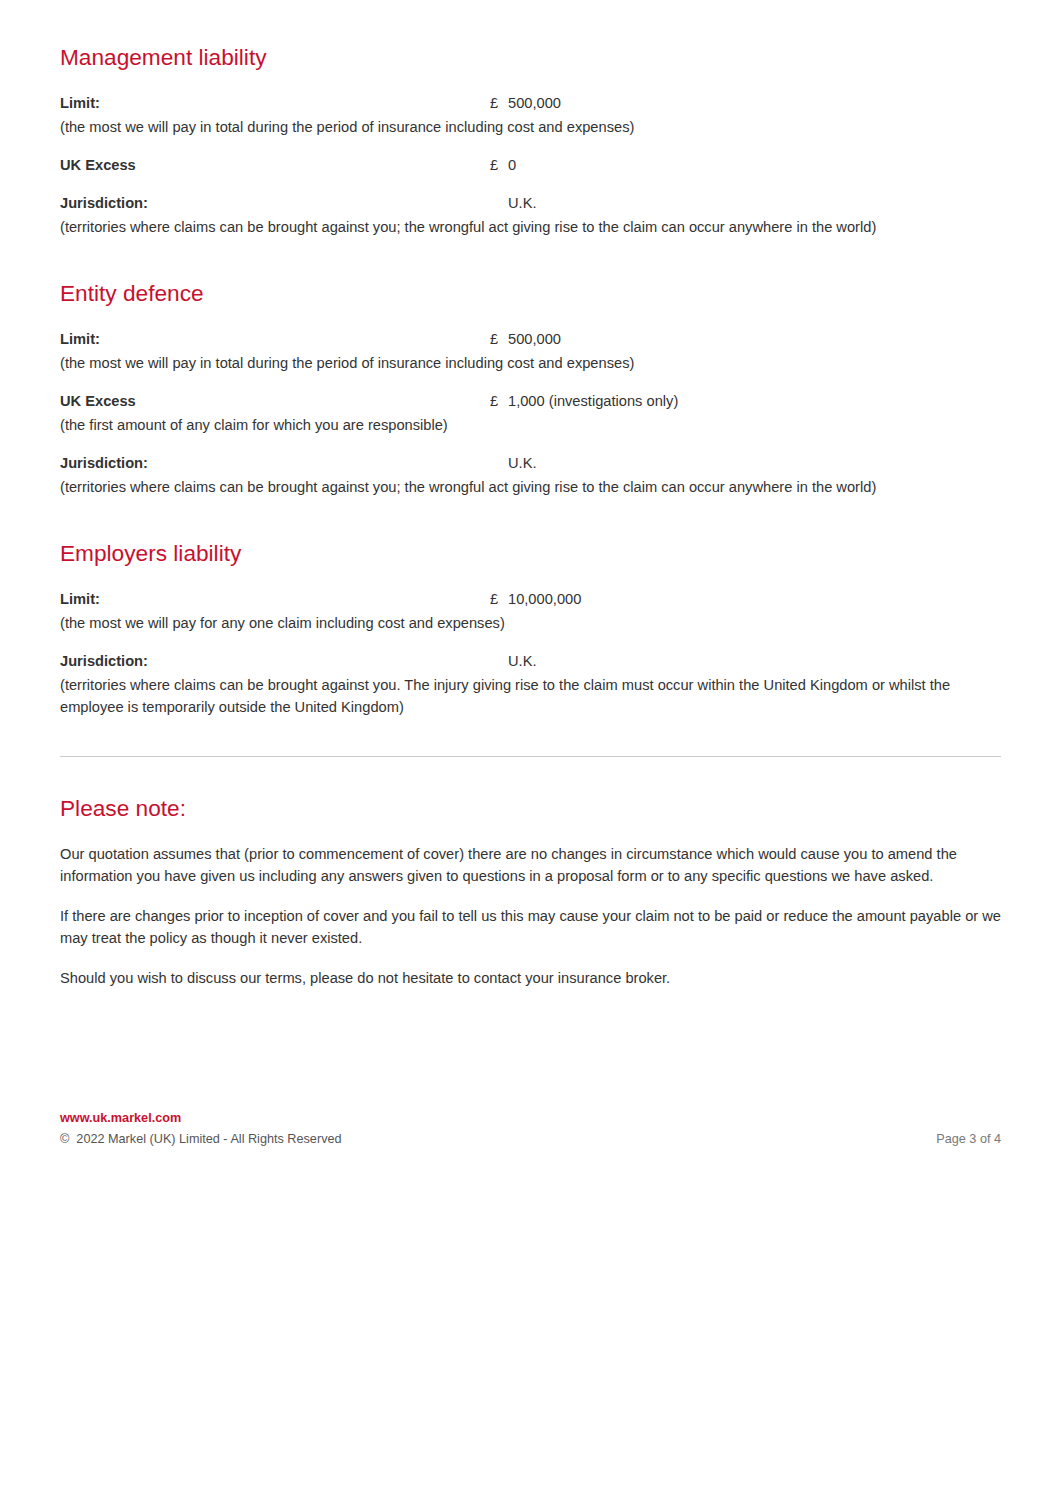Management liability
Limit:
£
500,000
(the most we will pay in total during the period of insurance including cost and expenses)
UK Excess
£
0
Jurisdiction:
U.K.
(territories where claims can be brought against you; the wrongful act giving rise to the claim can occur anywhere in the world)
Entity defence
Limit:
£
500,000
(the most we will pay in total during the period of insurance including cost and expenses)
UK Excess
£
1,000 (investigations only)
(the first amount of any claim for which you are responsible)
Jurisdiction:
U.K.
(territories where claims can be brought against you; the wrongful act giving rise to the claim can occur anywhere in the world)
Employers liability
Limit:
£
10,000,000
(the most we will pay for any one claim including cost and expenses)
Jurisdiction:
U.K.
(territories where claims can be brought against you. The injury giving rise to the claim must occur within the United Kingdom or whilst the employee is temporarily outside the United Kingdom)
Please note:
Our quotation assumes that (prior to commencement of cover) there are no changes in circumstance which would cause you to amend the information you have given us including any answers given to questions in a proposal form or to any specific questions we have asked.
If there are changes prior to inception of cover and you fail to tell us this may cause your claim not to be paid or reduce the amount payable or we may treat the policy as though it never existed.
Should you wish to discuss our terms, please do not hesitate to contact your insurance broker.
www.uk.markel.com
© 2022 Markel (UK) Limited - All Rights Reserved
Page 3 of 4